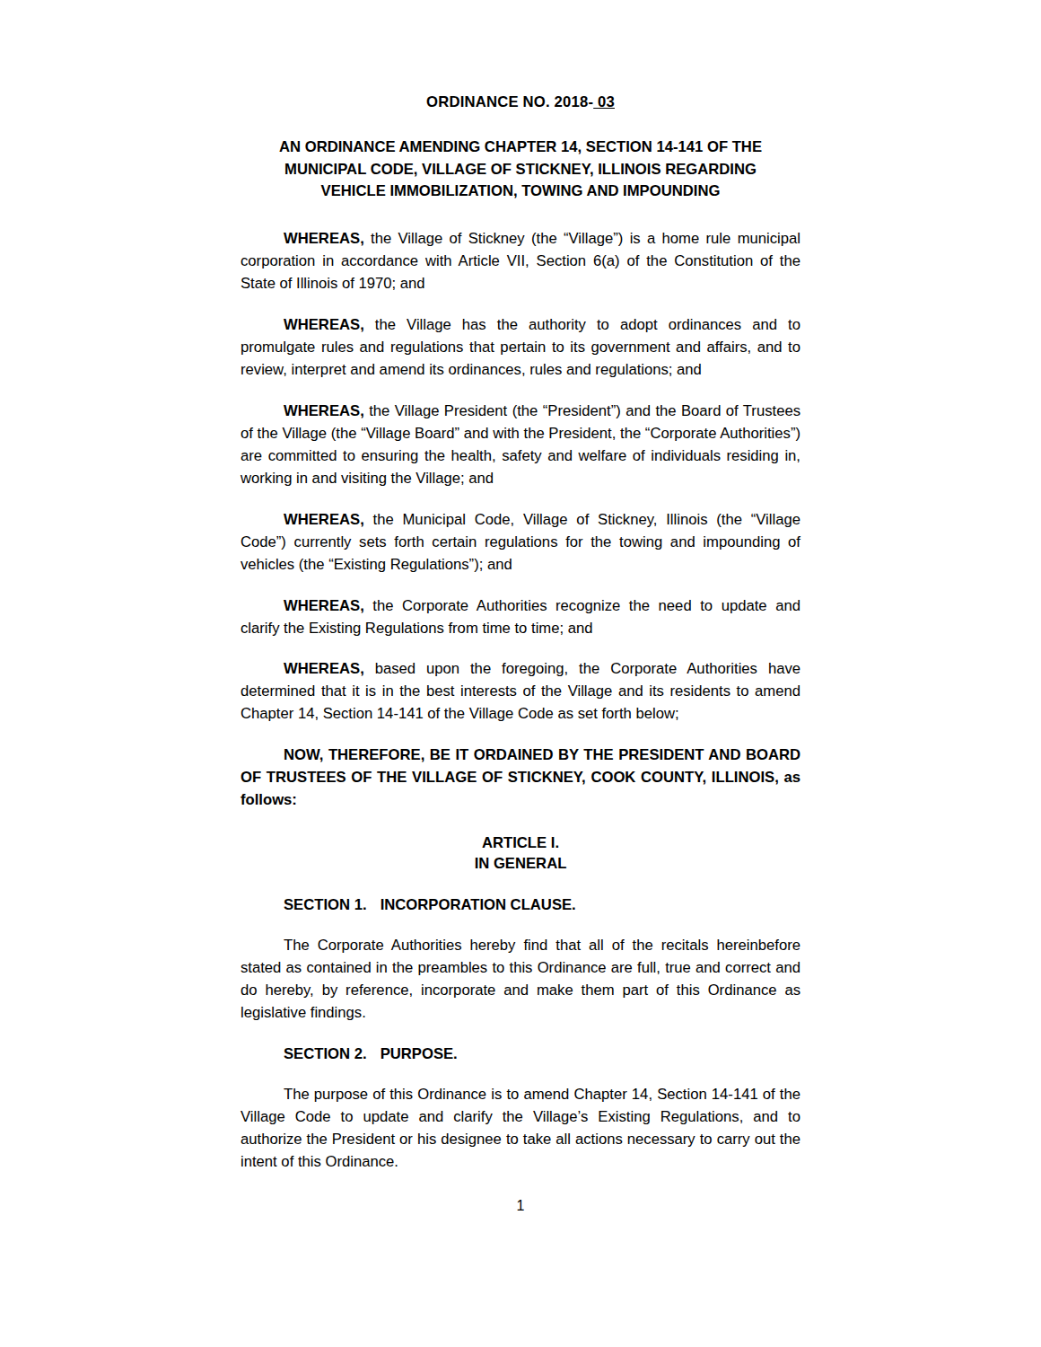ORDINANCE NO. 2018- 03
AN ORDINANCE AMENDING CHAPTER 14, SECTION 14-141 OF THE MUNICIPAL CODE, VILLAGE OF STICKNEY, ILLINOIS REGARDING VEHICLE IMMOBILIZATION, TOWING AND IMPOUNDING
WHEREAS, the Village of Stickney (the “Village”) is a home rule municipal corporation in accordance with Article VII, Section 6(a) of the Constitution of the State of Illinois of 1970; and
WHEREAS, the Village has the authority to adopt ordinances and to promulgate rules and regulations that pertain to its government and affairs, and to review, interpret and amend its ordinances, rules and regulations; and
WHEREAS, the Village President (the “President”) and the Board of Trustees of the Village (the “Village Board” and with the President, the “Corporate Authorities”) are committed to ensuring the health, safety and welfare of individuals residing in, working in and visiting the Village; and
WHEREAS, the Municipal Code, Village of Stickney, Illinois (the “Village Code”) currently sets forth certain regulations for the towing and impounding of vehicles (the “Existing Regulations”); and
WHEREAS, the Corporate Authorities recognize the need to update and clarify the Existing Regulations from time to time; and
WHEREAS, based upon the foregoing, the Corporate Authorities have determined that it is in the best interests of the Village and its residents to amend Chapter 14, Section 14-141 of the Village Code as set forth below;
NOW, THEREFORE, BE IT ORDAINED BY THE PRESIDENT AND BOARD OF TRUSTEES OF THE VILLAGE OF STICKNEY, COOK COUNTY, ILLINOIS, as follows:
ARTICLE I.
IN GENERAL
SECTION 1. INCORPORATION CLAUSE.
The Corporate Authorities hereby find that all of the recitals hereinbefore stated as contained in the preambles to this Ordinance are full, true and correct and do hereby, by reference, incorporate and make them part of this Ordinance as legislative findings.
SECTION 2. PURPOSE.
The purpose of this Ordinance is to amend Chapter 14, Section 14-141 of the Village Code to update and clarify the Village’s Existing Regulations, and to authorize the President or his designee to take all actions necessary to carry out the intent of this Ordinance.
1